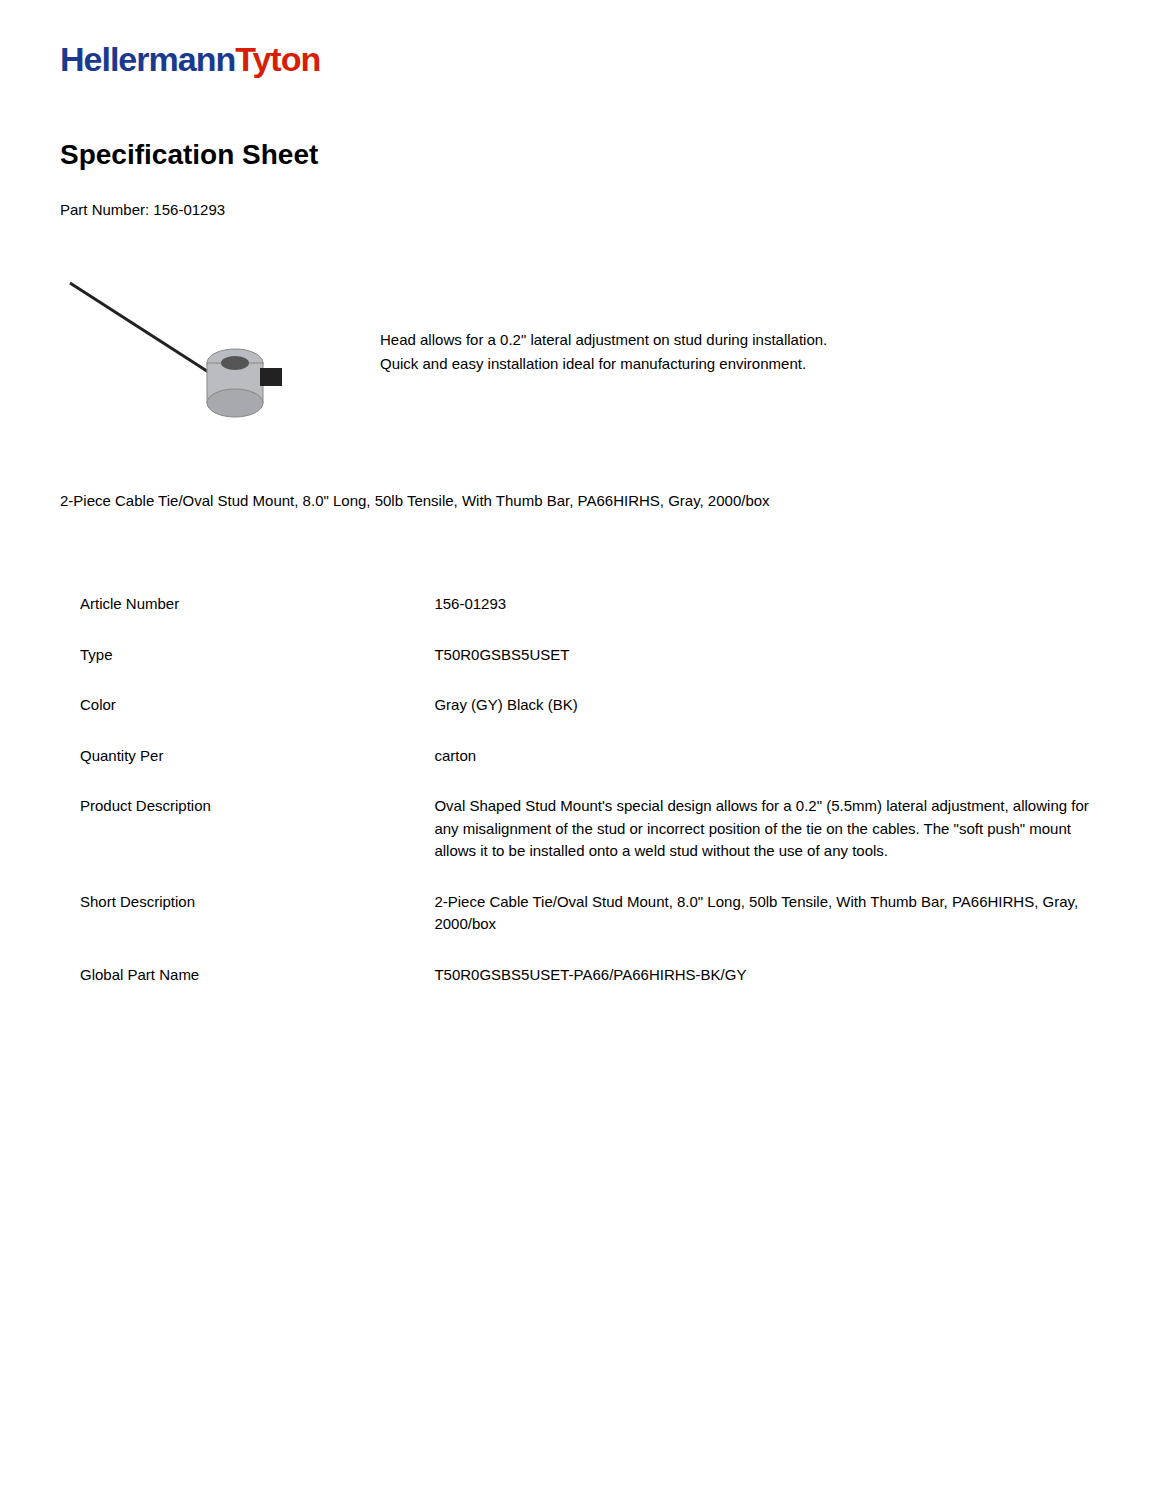Hellermann Tyton
Specification Sheet
Part Number: 156-01293
Head allows for a 0.2" lateral adjustment on stud during installation.
Quick and easy installation ideal for manufacturing environment.
2-Piece Cable Tie/Oval Stud Mount, 8.0" Long, 50lb Tensile, With Thumb Bar, PA66HIRHS, Gray, 2000/box
| Article Number | 156-01293 |
| Type | T50R0GSBS5USET |
| Color | Gray (GY) Black (BK) |
| Quantity Per | carton |
| Product Description | Oval Shaped Stud Mount's special design allows for a 0.2" (5.5mm) lateral adjustment, allowing for any misalignment of the stud or incorrect position of the tie on the cables. The "soft push" mount allows it to be installed onto a weld stud without the use of any tools. |
| Short Description | 2-Piece Cable Tie/Oval Stud Mount, 8.0" Long, 50lb Tensile, With Thumb Bar, PA66HIRHS, Gray, 2000/box |
| Global Part Name | T50R0GSBS5USET-PA66/PA66HIRHS-BK/GY |